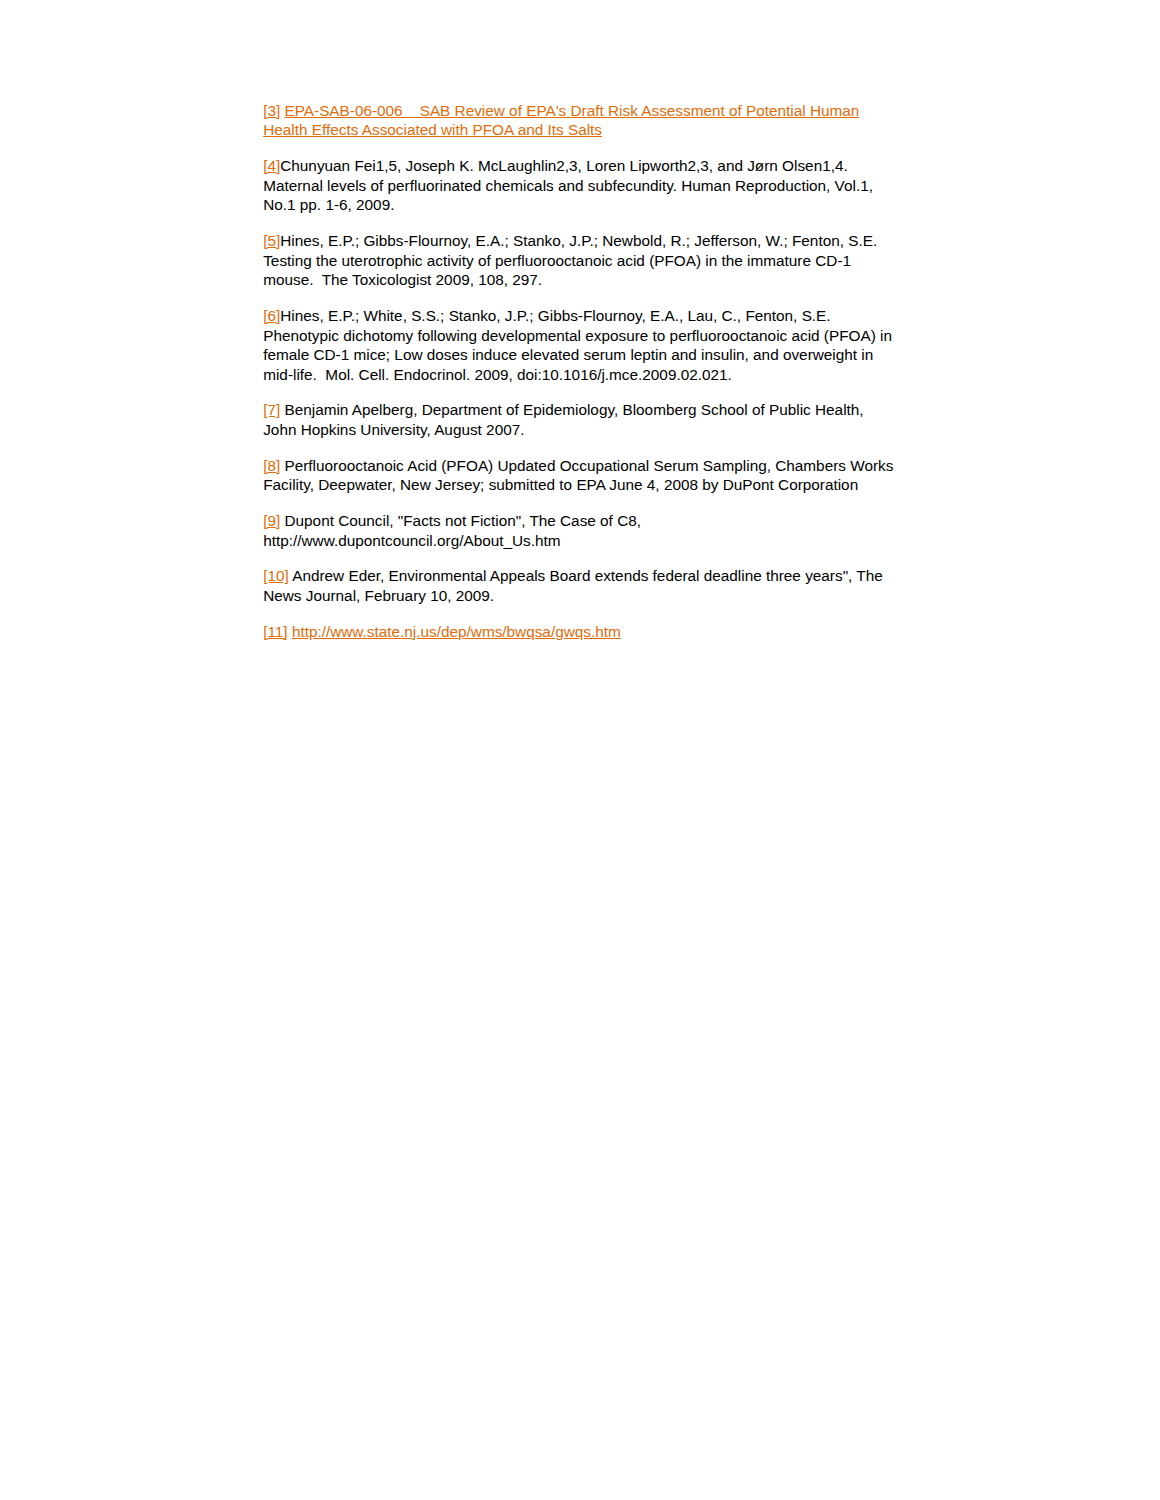[3] EPA-SAB-06-006 SAB Review of EPA's Draft Risk Assessment of Potential Human Health Effects Associated with PFOA and Its Salts
[4] Chunyuan Fei1,5, Joseph K. McLaughlin2,3, Loren Lipworth2,3, and Jørn Olsen1,4. Maternal levels of perfluorinated chemicals and subfecundity. Human Reproduction, Vol.1, No.1 pp. 1-6, 2009.
[5] Hines, E.P.; Gibbs-Flournoy, E.A.; Stanko, J.P.; Newbold, R.; Jefferson, W.; Fenton, S.E. Testing the uterotrophic activity of perfluorooctanoic acid (PFOA) in the immature CD-1 mouse. The Toxicologist 2009, 108, 297.
[6] Hines, E.P.; White, S.S.; Stanko, J.P.; Gibbs-Flournoy, E.A., Lau, C., Fenton, S.E. Phenotypic dichotomy following developmental exposure to perfluorooctanoic acid (PFOA) in female CD-1 mice; Low doses induce elevated serum leptin and insulin, and overweight in mid-life. Mol. Cell. Endocrinol. 2009, doi:10.1016/j.mce.2009.02.021.
[7] Benjamin Apelberg, Department of Epidemiology, Bloomberg School of Public Health, John Hopkins University, August 2007.
[8] Perfluorooctanoic Acid (PFOA) Updated Occupational Serum Sampling, Chambers Works Facility, Deepwater, New Jersey; submitted to EPA June 4, 2008 by DuPont Corporation
[9] Dupont Council, "Facts not Fiction", The Case of C8, http://www.dupontcouncil.org/About_Us.htm
[10] Andrew Eder, Environmental Appeals Board extends federal deadline three years", The News Journal, February 10, 2009.
[11] http://www.state.nj.us/dep/wms/bwqsa/gwqs.htm